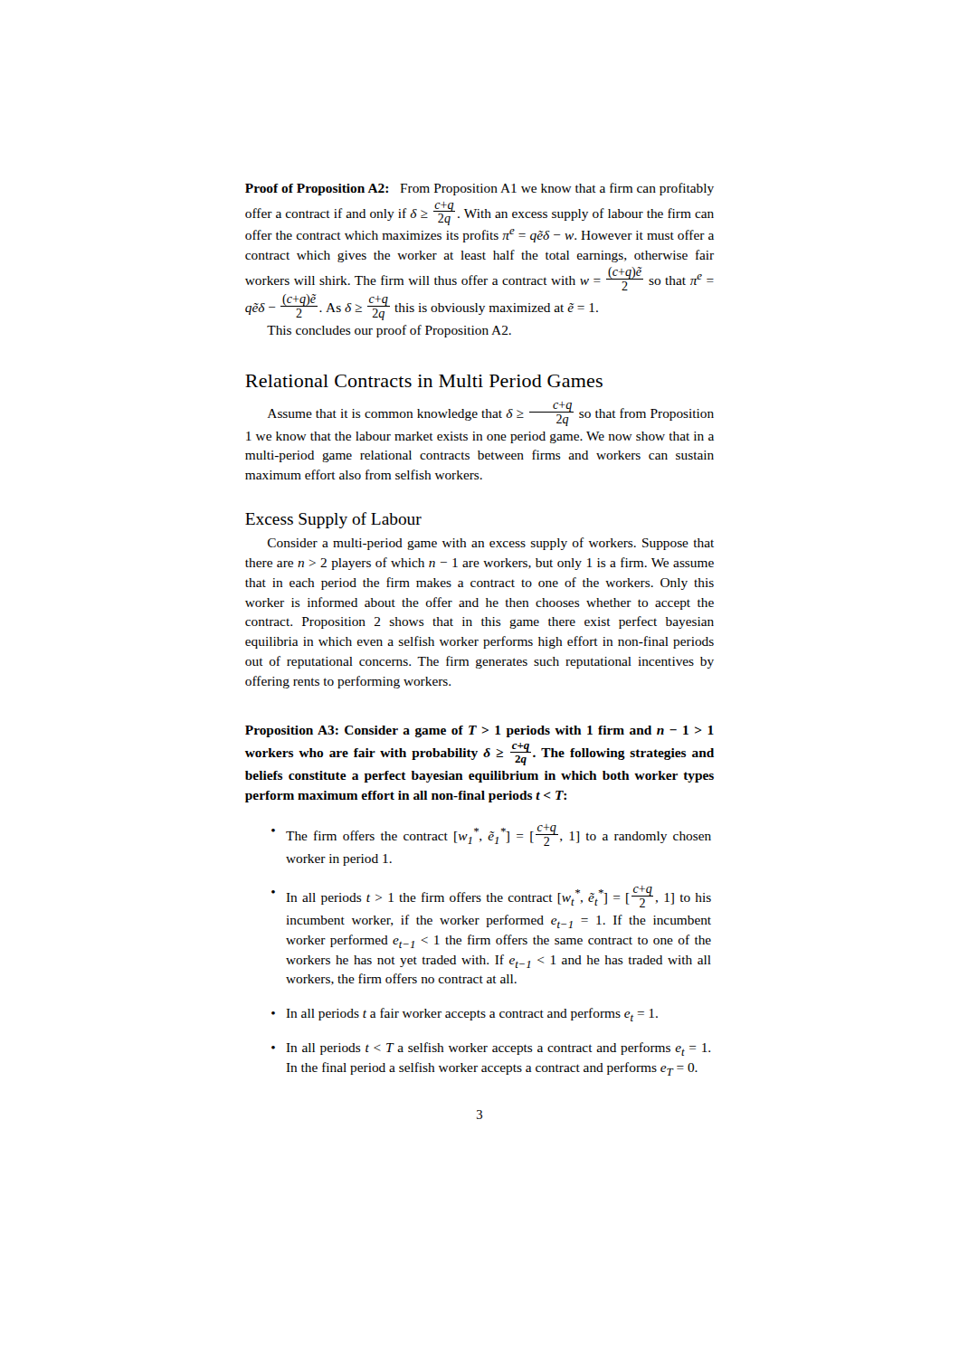Proof of Proposition A2: From Proposition A1 we know that a firm can profitably offer a contract if and only if δ ≥ c+q 2q. With an excess supply of labour the firm can offer the contract which maximizes its profits πe = qẽδ − w. However it must offer a contract which gives the worker at least half the total earnings, otherwise fair workers will shirk. The firm will thus offer a contract with w = (c+q)ẽ 2 so that πe = qẽδ − (c+q)ẽ 2. As δ ≥ c+q 2q this is obviously maximized at ẽ = 1.
This concludes our proof of Proposition A2.
Relational Contracts in Multi Period Games
Assume that it is common knowledge that δ ≥ c+q 2q so that from Proposition 1 we know that the labour market exists in one period game. We now show that in a multi-period game relational contracts between firms and workers can sustain maximum effort also from selfish workers.
Excess Supply of Labour
Consider a multi-period game with an excess supply of workers. Suppose that there are n > 2 players of which n − 1 are workers, but only 1 is a firm. We assume that in each period the firm makes a contract to one of the workers. Only this worker is informed about the offer and he then chooses whether to accept the contract. Proposition 2 shows that in this game there exist perfect bayesian equilibria in which even a selfish worker performs high effort in non-final periods out of reputational concerns. The firm generates such reputational incentives by offering rents to performing workers.
Proposition A3: Consider a game of T > 1 periods with 1 firm and n − 1 > 1 workers who are fair with probability δ ≥ c+q 2q. The following strategies and beliefs constitute a perfect bayesian equilibrium in which both worker types perform maximum effort in all non-final periods t < T:
The firm offers the contract [w1*, ẽ1*] = [c+q 2, 1] to a randomly chosen worker in period 1.
In all periods t > 1 the firm offers the contract [wt*, ẽt*] = [c+q 2, 1] to his incumbent worker, if the worker performed et−1 = 1. If the incumbent worker performed et−1 < 1 the firm offers the same contract to one of the workers he has not yet traded with. If et−1 < 1 and he has traded with all workers, the firm offers no contract at all.
In all periods t a fair worker accepts a contract and performs et = 1.
In all periods t < T a selfish worker accepts a contract and performs et = 1. In the final period a selfish worker accepts a contract and performs eT = 0.
3